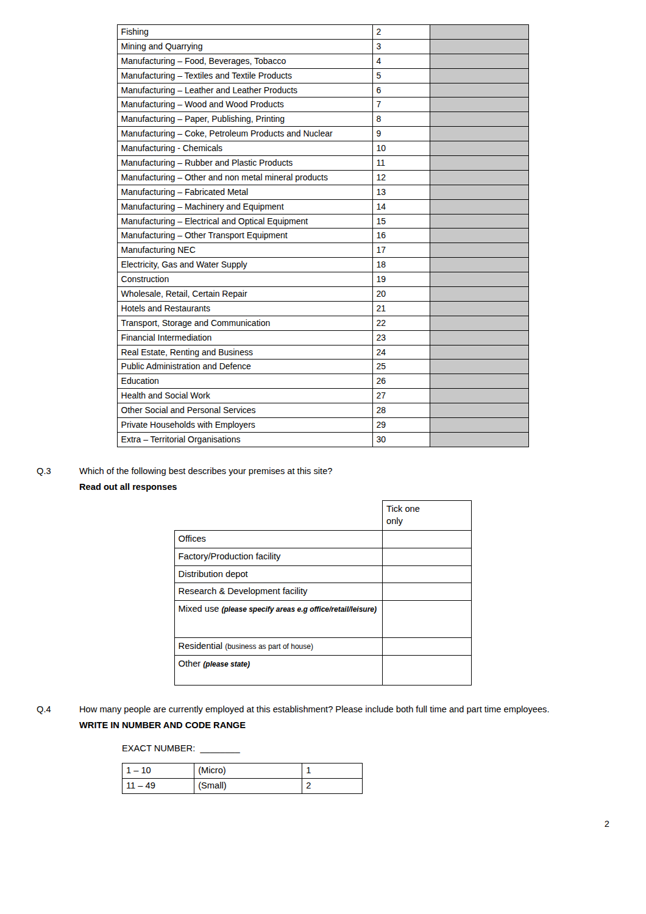| Fishing | 2 | |
| Mining and Quarrying | 3 | |
| Manufacturing – Food, Beverages, Tobacco | 4 | |
| Manufacturing – Textiles and Textile Products | 5 | |
| Manufacturing – Leather and Leather Products | 6 | |
| Manufacturing – Wood and Wood Products | 7 | |
| Manufacturing – Paper, Publishing, Printing | 8 | |
| Manufacturing – Coke, Petroleum Products and Nuclear | 9 | |
| Manufacturing - Chemicals | 10 | |
| Manufacturing – Rubber and Plastic Products | 11 | |
| Manufacturing – Other and non metal mineral products | 12 | |
| Manufacturing – Fabricated Metal | 13 | |
| Manufacturing – Machinery and Equipment | 14 | |
| Manufacturing – Electrical and Optical Equipment | 15 | |
| Manufacturing – Other Transport Equipment | 16 | |
| Manufacturing NEC | 17 | |
| Electricity, Gas and Water Supply | 18 | |
| Construction | 19 | |
| Wholesale, Retail, Certain Repair | 20 | |
| Hotels and Restaurants | 21 | |
| Transport, Storage and Communication | 22 | |
| Financial Intermediation | 23 | |
| Real Estate, Renting and Business | 24 | |
| Public Administration and Defence | 25 | |
| Education | 26 | |
| Health and Social Work | 27 | |
| Other Social and Personal Services | 28 | |
| Private Households with Employers | 29 | |
| Extra – Territorial Organisations | 30 | |
Q.3
Which of the following best describes your premises at this site?
Read out all responses
| | Tick one only |
| Offices | |
| Factory/Production facility | |
| Distribution depot | |
| Research & Development facility | |
| Mixed use (please specify areas e.g office/retail/leisure) | |
| Residential (business as part of house) | |
| Other (please state) | |
Q.4
How many people are currently employed at this establishment? Please include both full time and part time employees.
WRITE IN NUMBER AND CODE RANGE
EXACT NUMBER: ________
| 1 – 10 | (Micro) | 1 |
| 11 – 49 | (Small) | 2 |
2